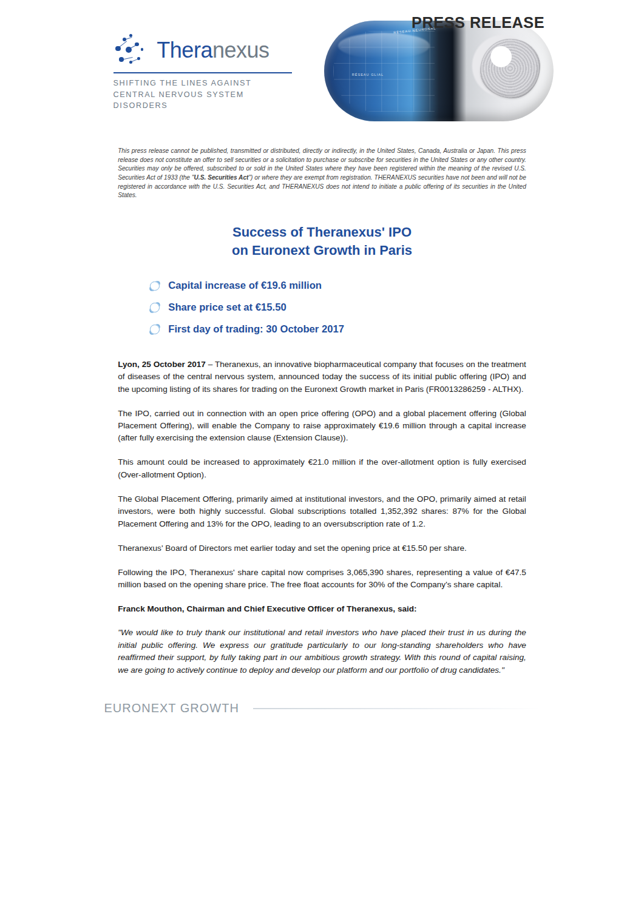PRESS RELEASE
RÉSEAU NEURONAL
RÉSEAU GLIAL
Theranexus
Shifting the lines against central nervous system disorders
This press release cannot be published, transmitted or distributed, directly or indirectly, in the United States, Canada, Australia or Japan. This press release does not constitute an offer to sell securities or a solicitation to purchase or subscribe for securities in the United States or any other country. Securities may only be offered, subscribed to or sold in the United States where they have been registered within the meaning of the revised U.S. Securities Act of 1933 (the "U.S. Securities Act") or where they are exempt from registration. THERANEXUS securities have not been and will not be registered in accordance with the U.S. Securities Act, and THERANEXUS does not intend to initiate a public offering of its securities in the United States.
Success of Theranexus' IPO
on Euronext Growth in Paris
Capital increase of €19.6 million
Share price set at €15.50
First day of trading: 30 October 2017
Lyon, 25 October 2017 – Theranexus, an innovative biopharmaceutical company that focuses on the treatment of diseases of the central nervous system, announced today the success of its initial public offering (IPO) and the upcoming listing of its shares for trading on the Euronext Growth market in Paris (FR0013286259 - ALTHX).
The IPO, carried out in connection with an open price offering (OPO) and a global placement offering (Global Placement Offering), will enable the Company to raise approximately €19.6 million through a capital increase (after fully exercising the extension clause (Extension Clause)).
This amount could be increased to approximately €21.0 million if the over-allotment option is fully exercised (Over-allotment Option).
The Global Placement Offering, primarily aimed at institutional investors, and the OPO, primarily aimed at retail investors, were both highly successful. Global subscriptions totalled 1,352,392 shares: 87% for the Global Placement Offering and 13% for the OPO, leading to an oversubscription rate of 1.2.
Theranexus' Board of Directors met earlier today and set the opening price at €15.50 per share.
Following the IPO, Theranexus' share capital now comprises 3,065,390 shares, representing a value of €47.5 million based on the opening share price. The free float accounts for 30% of the Company's share capital.
Franck Mouthon, Chairman and Chief Executive Officer of Theranexus, said:
"We would like to truly thank our institutional and retail investors who have placed their trust in us during the initial public offering. We express our gratitude particularly to our long-standing shareholders who have reaffirmed their support, by fully taking part in our ambitious growth strategy. With this round of capital raising, we are going to actively continue to deploy and develop our platform and our portfolio of drug candidates."
EURONEXT GROWTH